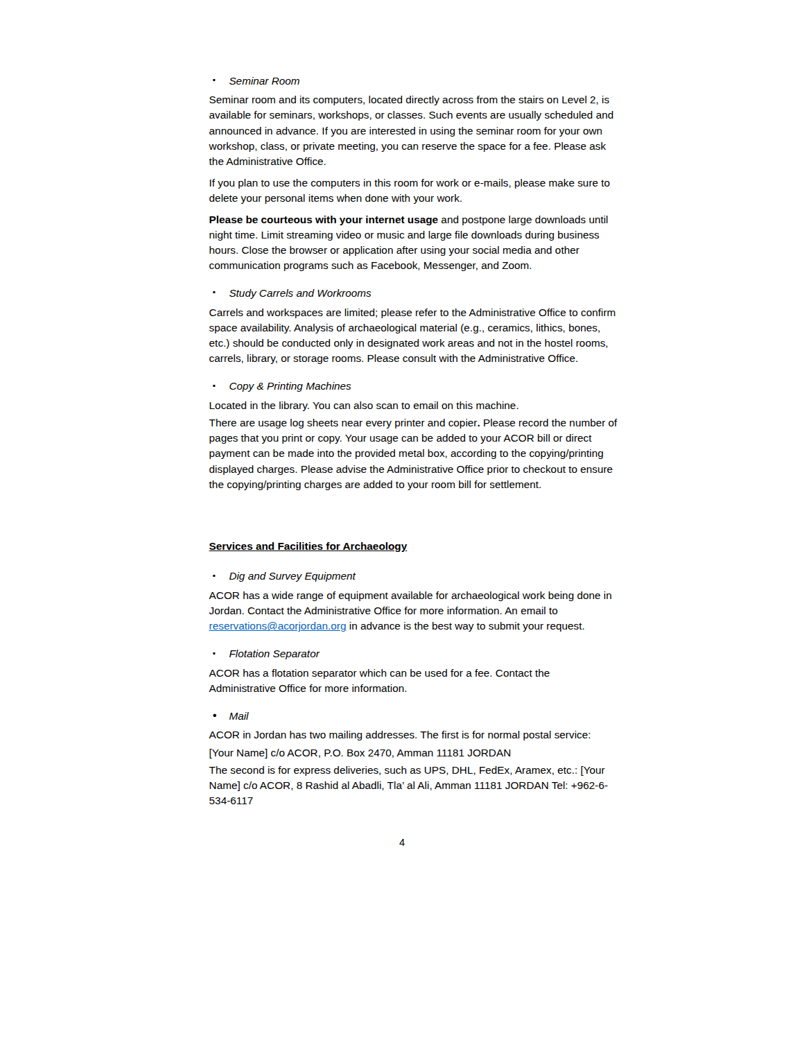Seminar Room
Seminar room and its computers, located directly across from the stairs on Level 2, is available for seminars, workshops, or classes. Such events are usually scheduled and announced in advance. If you are interested in using the seminar room for your own workshop, class, or private meeting, you can reserve the space for a fee. Please ask the Administrative Office.
If you plan to use the computers in this room for work or e-mails, please make sure to delete your personal items when done with your work.
Please be courteous with your internet usage and postpone large downloads until night time. Limit streaming video or music and large file downloads during business hours. Close the browser or application after using your social media and other communication programs such as Facebook, Messenger, and Zoom.
Study Carrels and Workrooms
Carrels and workspaces are limited; please refer to the Administrative Office to confirm space availability. Analysis of archaeological material (e.g., ceramics, lithics, bones, etc.) should be conducted only in designated work areas and not in the hostel rooms, carrels, library, or storage rooms. Please consult with the Administrative Office.
Copy & Printing Machines
Located in the library. You can also scan to email on this machine.
There are usage log sheets near every printer and copier. Please record the number of pages that you print or copy. Your usage can be added to your ACOR bill or direct payment can be made into the provided metal box, according to the copying/printing displayed charges. Please advise the Administrative Office prior to checkout to ensure the copying/printing charges are added to your room bill for settlement.
Services and Facilities for Archaeology
Dig and Survey Equipment
ACOR has a wide range of equipment available for archaeological work being done in Jordan. Contact the Administrative Office for more information. An email to reservations@acorjordan.org in advance is the best way to submit your request.
Flotation Separator
ACOR has a flotation separator which can be used for a fee. Contact the Administrative Office for more information.
Mail
ACOR in Jordan has two mailing addresses. The first is for normal postal service:
[Your Name] c/o ACOR, P.O. Box 2470, Amman 11181 JORDAN
The second is for express deliveries, such as UPS, DHL, FedEx, Aramex, etc.: [Your Name] c/o ACOR, 8 Rashid al Abadli, Tla’ al Ali, Amman 11181 JORDAN Tel: +962-6-534-6117
4